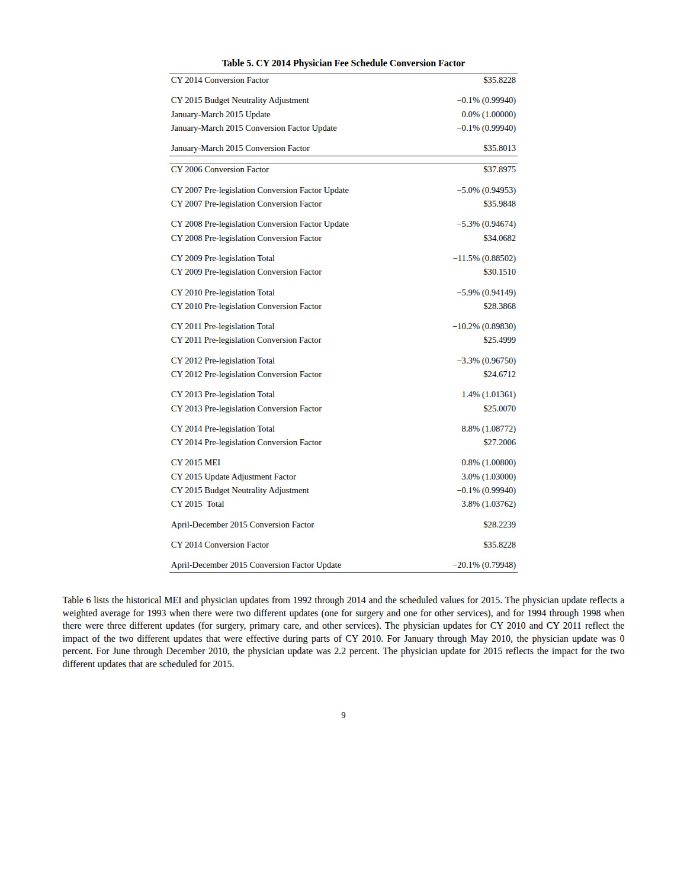Table 5. CY 2014 Physician Fee Schedule Conversion Factor
| CY 2014 Conversion Factor | $35.8228 |
| CY 2015 Budget Neutrality Adjustment | −0.1% (0.99940) |
| January-March 2015 Update | 0.0% (1.00000) |
| January-March 2015 Conversion Factor Update | −0.1% (0.99940) |
| January-March 2015 Conversion Factor | $35.8013 |
| CY 2006 Conversion Factor | $37.8975 |
| CY 2007 Pre-legislation Conversion Factor Update | −5.0% (0.94953) |
| CY 2007 Pre-legislation Conversion Factor | $35.9848 |
| CY 2008 Pre-legislation Conversion Factor Update | −5.3% (0.94674) |
| CY 2008 Pre-legislation Conversion Factor | $34.0682 |
| CY 2009 Pre-legislation Total | −11.5% (0.88502) |
| CY 2009 Pre-legislation Conversion Factor | $30.1510 |
| CY 2010 Pre-legislation Total | −5.9% (0.94149) |
| CY 2010 Pre-legislation Conversion Factor | $28.3868 |
| CY 2011 Pre-legislation Total | −10.2% (0.89830) |
| CY 2011 Pre-legislation Conversion Factor | $25.4999 |
| CY 2012 Pre-legislation Total | −3.3% (0.96750) |
| CY 2012 Pre-legislation Conversion Factor | $24.6712 |
| CY 2013 Pre-legislation Total | 1.4% (1.01361) |
| CY 2013 Pre-legislation Conversion Factor | $25.0070 |
| CY 2014 Pre-legislation Total | 8.8% (1.08772) |
| CY 2014 Pre-legislation Conversion Factor | $27.2006 |
| CY 2015 MEI | 0.8% (1.00800) |
| CY 2015 Update Adjustment Factor | 3.0% (1.03000) |
| CY 2015 Budget Neutrality Adjustment | −0.1% (0.99940) |
| CY 2015 Total | 3.8% (1.03762) |
| April-December 2015 Conversion Factor | $28.2239 |
| CY 2014 Conversion Factor | $35.8228 |
| April-December 2015 Conversion Factor Update | −20.1% (0.79948) |
Table 6 lists the historical MEI and physician updates from 1992 through 2014 and the scheduled values for 2015. The physician update reflects a weighted average for 1993 when there were two different updates (one for surgery and one for other services), and for 1994 through 1998 when there were three different updates (for surgery, primary care, and other services). The physician updates for CY 2010 and CY 2011 reflect the impact of the two different updates that were effective during parts of CY 2010. For January through May 2010, the physician update was 0 percent. For June through December 2010, the physician update was 2.2 percent. The physician update for 2015 reflects the impact for the two different updates that are scheduled for 2015.
9